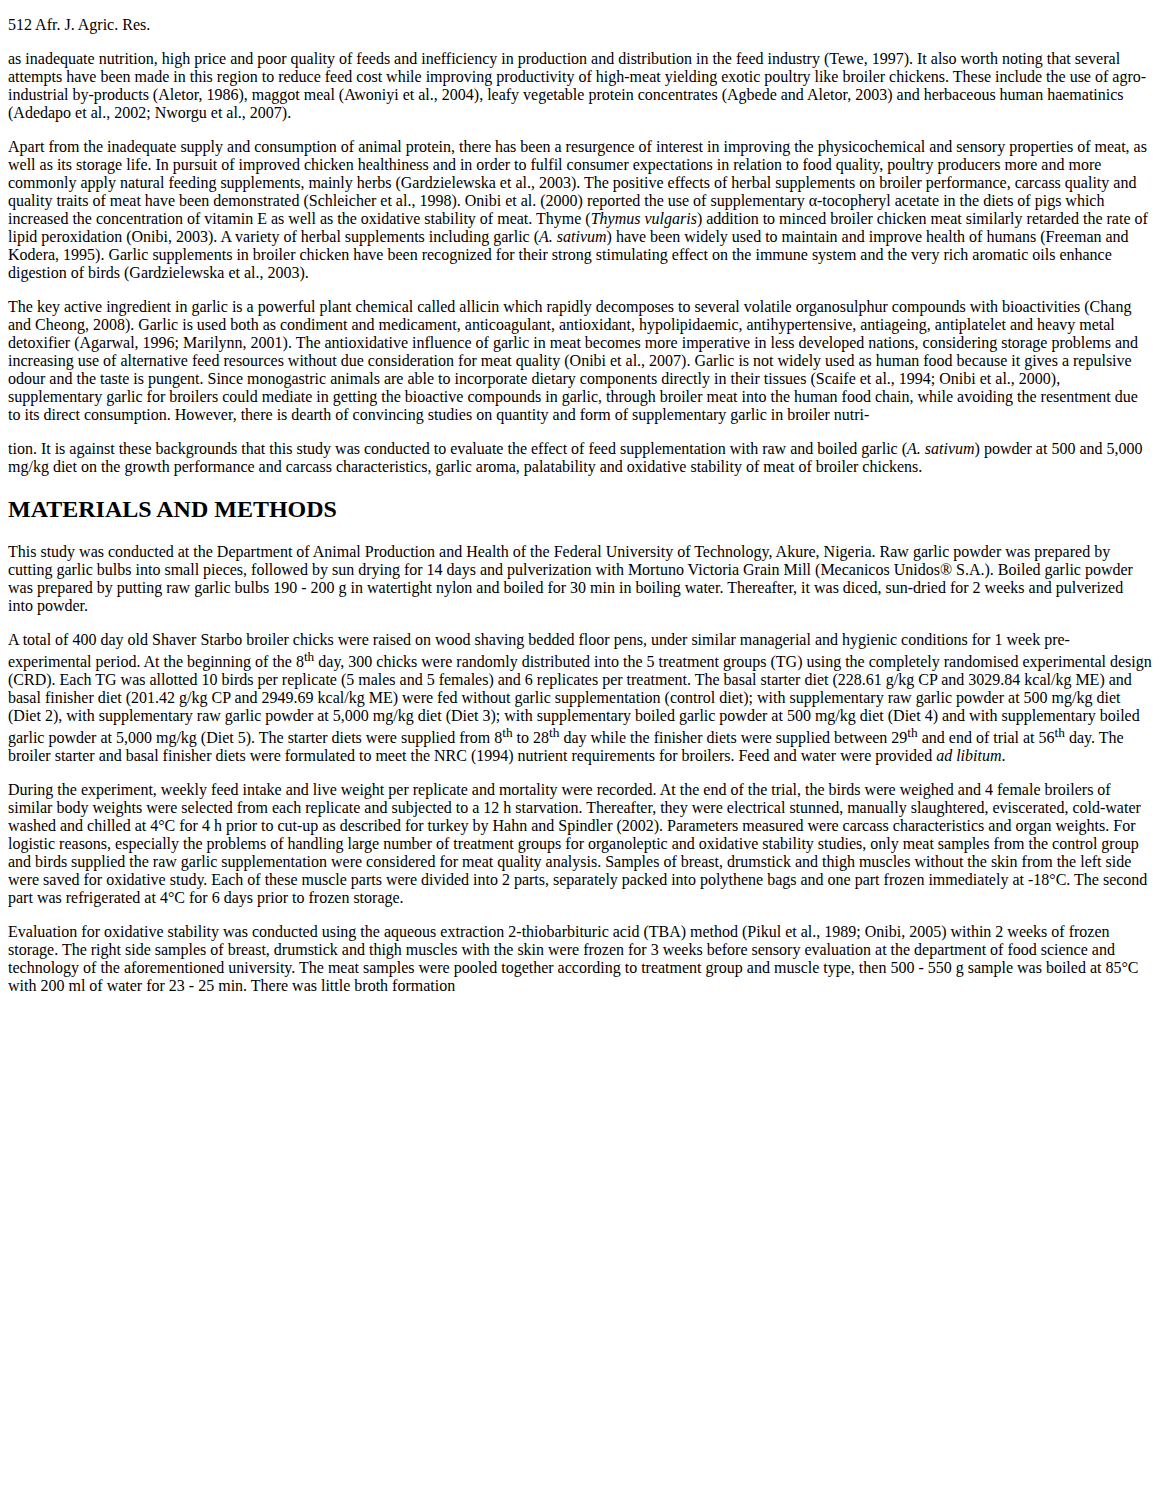512 Afr. J. Agric. Res.
as inadequate nutrition, high price and poor quality of feeds and inefficiency in production and distribution in the feed industry (Tewe, 1997). It also worth noting that several attempts have been made in this region to reduce feed cost while improving productivity of high-meat yielding exotic poultry like broiler chickens. These include the use of agro-industrial by-products (Aletor, 1986), maggot meal (Awoniyi et al., 2004), leafy vegetable protein concentrates (Agbede and Aletor, 2003) and herbaceous human haematinics (Adedapo et al., 2002; Nworgu et al., 2007).
Apart from the inadequate supply and consumption of animal protein, there has been a resurgence of interest in improving the physicochemical and sensory properties of meat, as well as its storage life. In pursuit of improved chicken healthiness and in order to fulfil consumer expectations in relation to food quality, poultry producers more and more commonly apply natural feeding supplements, mainly herbs (Gardzielewska et al., 2003). The positive effects of herbal supplements on broiler performance, carcass quality and quality traits of meat have been demonstrated (Schleicher et al., 1998). Onibi et al. (2000) reported the use of supplementary α-tocopheryl acetate in the diets of pigs which increased the concentration of vitamin E as well as the oxidative stability of meat. Thyme (Thymus vulgaris) addition to minced broiler chicken meat similarly retarded the rate of lipid peroxidation (Onibi, 2003). A variety of herbal supplements including garlic (A. sativum) have been widely used to maintain and improve health of humans (Freeman and Kodera, 1995). Garlic supplements in broiler chicken have been recognized for their strong stimulating effect on the immune system and the very rich aromatic oils enhance digestion of birds (Gardzielewska et al., 2003).
The key active ingredient in garlic is a powerful plant chemical called allicin which rapidly decomposes to several volatile organosulphur compounds with bioactivities (Chang and Cheong, 2008). Garlic is used both as condiment and medicament, anticoagulant, antioxidant, hypolipidaemic, antihypertensive, antiageing, antiplatelet and heavy metal detoxifier (Agarwal, 1996; Marilynn, 2001). The antioxidative influence of garlic in meat becomes more imperative in less developed nations, considering storage problems and increasing use of alternative feed resources without due consideration for meat quality (Onibi et al., 2007). Garlic is not widely used as human food because it gives a repulsive odour and the taste is pungent. Since monogastric animals are able to incorporate dietary components directly in their tissues (Scaife et al., 1994; Onibi et al., 2000), supplementary garlic for broilers could mediate in getting the bioactive compounds in garlic, through broiler meat into the human food chain, while avoiding the resentment due to its direct consumption. However, there is dearth of convincing studies on quantity and form of supplementary garlic in broiler nutri-
tion. It is against these backgrounds that this study was conducted to evaluate the effect of feed supplementation with raw and boiled garlic (A. sativum) powder at 500 and 5,000 mg/kg diet on the growth performance and carcass characteristics, garlic aroma, palatability and oxidative stability of meat of broiler chickens.
MATERIALS AND METHODS
This study was conducted at the Department of Animal Production and Health of the Federal University of Technology, Akure, Nigeria. Raw garlic powder was prepared by cutting garlic bulbs into small pieces, followed by sun drying for 14 days and pulverization with Mortuno Victoria Grain Mill (Mecanicos Unidos® S.A.). Boiled garlic powder was prepared by putting raw garlic bulbs 190 - 200 g in watertight nylon and boiled for 30 min in boiling water. Thereafter, it was diced, sun-dried for 2 weeks and pulverized into powder.
A total of 400 day old Shaver Starbo broiler chicks were raised on wood shaving bedded floor pens, under similar managerial and hygienic conditions for 1 week pre-experimental period. At the beginning of the 8th day, 300 chicks were randomly distributed into the 5 treatment groups (TG) using the completely randomised experimental design (CRD). Each TG was allotted 10 birds per replicate (5 males and 5 females) and 6 replicates per treatment. The basal starter diet (228.61 g/kg CP and 3029.84 kcal/kg ME) and basal finisher diet (201.42 g/kg CP and 2949.69 kcal/kg ME) were fed without garlic supplementation (control diet); with supplementary raw garlic powder at 500 mg/kg diet (Diet 2), with supplementary raw garlic powder at 5,000 mg/kg diet (Diet 3); with supplementary boiled garlic powder at 500 mg/kg diet (Diet 4) and with supplementary boiled garlic powder at 5,000 mg/kg (Diet 5). The starter diets were supplied from 8th to 28th day while the finisher diets were supplied between 29th and end of trial at 56th day. The broiler starter and basal finisher diets were formulated to meet the NRC (1994) nutrient requirements for broilers. Feed and water were provided ad libitum.
During the experiment, weekly feed intake and live weight per replicate and mortality were recorded. At the end of the trial, the birds were weighed and 4 female broilers of similar body weights were selected from each replicate and subjected to a 12 h starvation. Thereafter, they were electrical stunned, manually slaughtered, eviscerated, cold-water washed and chilled at 4°C for 4 h prior to cut-up as described for turkey by Hahn and Spindler (2002). Parameters measured were carcass characteristics and organ weights. For logistic reasons, especially the problems of handling large number of treatment groups for organoleptic and oxidative stability studies, only meat samples from the control group and birds supplied the raw garlic supplementation were considered for meat quality analysis. Samples of breast, drumstick and thigh muscles without the skin from the left side were saved for oxidative study. Each of these muscle parts were divided into 2 parts, separately packed into polythene bags and one part frozen immediately at -18°C. The second part was refrigerated at 4°C for 6 days prior to frozen storage.
Evaluation for oxidative stability was conducted using the aqueous extraction 2-thiobarbituric acid (TBA) method (Pikul et al., 1989; Onibi, 2005) within 2 weeks of frozen storage. The right side samples of breast, drumstick and thigh muscles with the skin were frozen for 3 weeks before sensory evaluation at the department of food science and technology of the aforementioned university. The meat samples were pooled together according to treatment group and muscle type, then 500 - 550 g sample was boiled at 85°C with 200 ml of water for 23 - 25 min. There was little broth formation